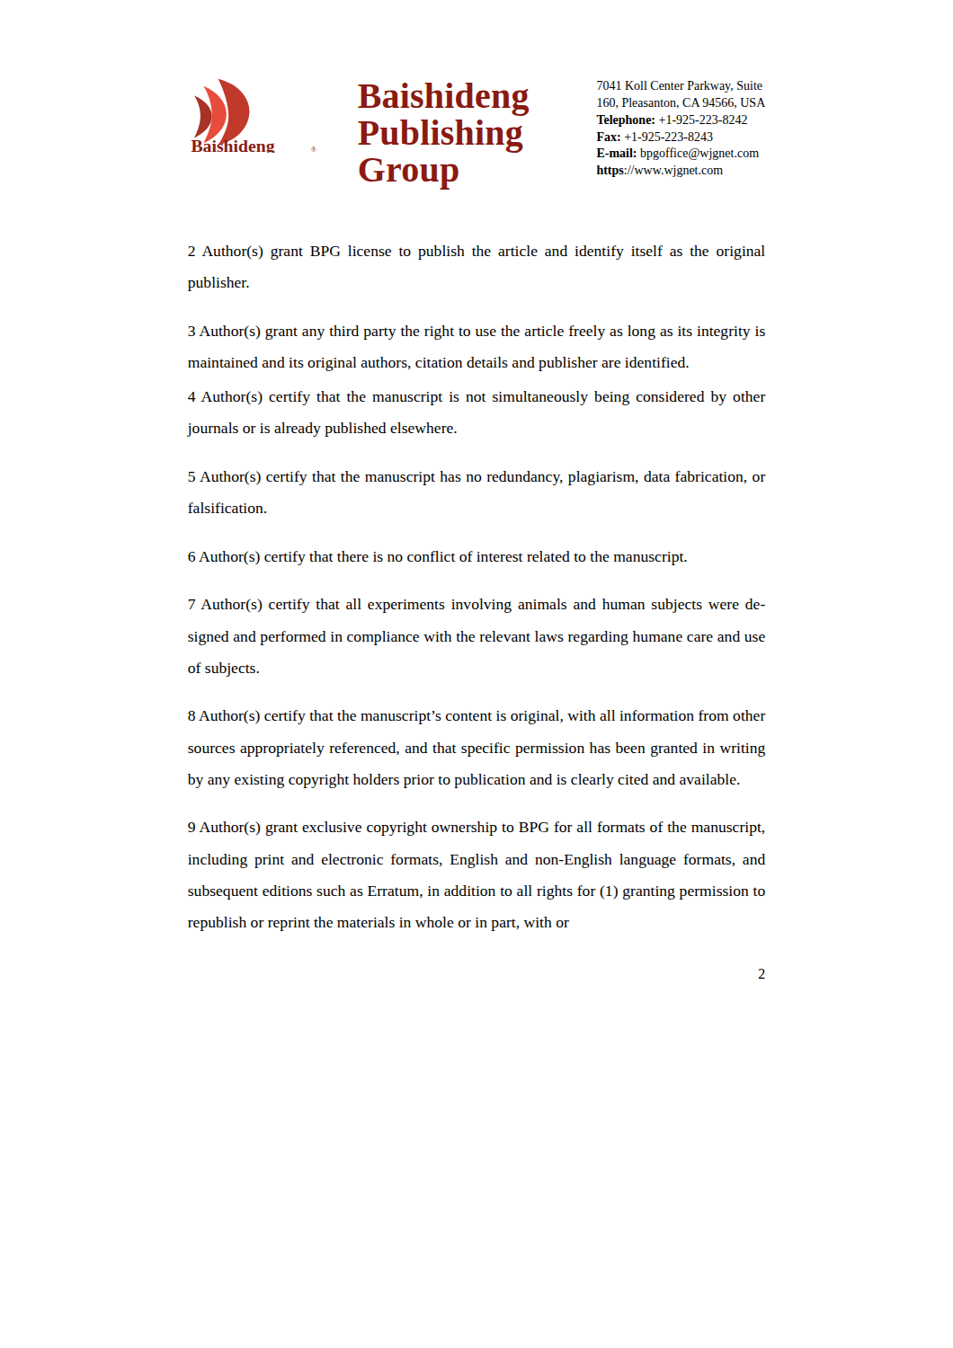Baishideng ®
Baishideng Publishing Group
7041 Koll Center Parkway, Suite
160, Pleasanton, CA 94566, USA
Telephone: +1-925-223-8242
Fax: +1-925-223-8243
E-mail: bpgoffice@wjgnet.com
https://www.wjgnet.com
2 Author(s) grant BPG license to publish the article and identify itself as the original publisher.
3 Author(s) grant any third party the right to use the article freely as long as its integrity is maintained and its original authors, citation details and publisher are identified.
4 Author(s) certify that the manuscript is not simultaneously being considered by other journals or is already published elsewhere.
5 Author(s) certify that the manuscript has no redundancy, plagiarism, data fabrication, or falsification.
6 Author(s) certify that there is no conflict of interest related to the manuscript.
7 Author(s) certify that all experiments involving animals and human subjects were designed and performed in compliance with the relevant laws regarding humane care and use of subjects.
8 Author(s) certify that the manuscript’s content is original, with all information from other sources appropriately referenced, and that specific permission has been granted in writing by any existing copyright holders prior to publication and is clearly cited and available.
9 Author(s) grant exclusive copyright ownership to BPG for all formats of the manuscript, including print and electronic formats, English and non-English language formats, and subsequent editions such as Erratum, in addition to all rights for (1) granting permission to republish or reprint the materials in whole or in part, with or
2